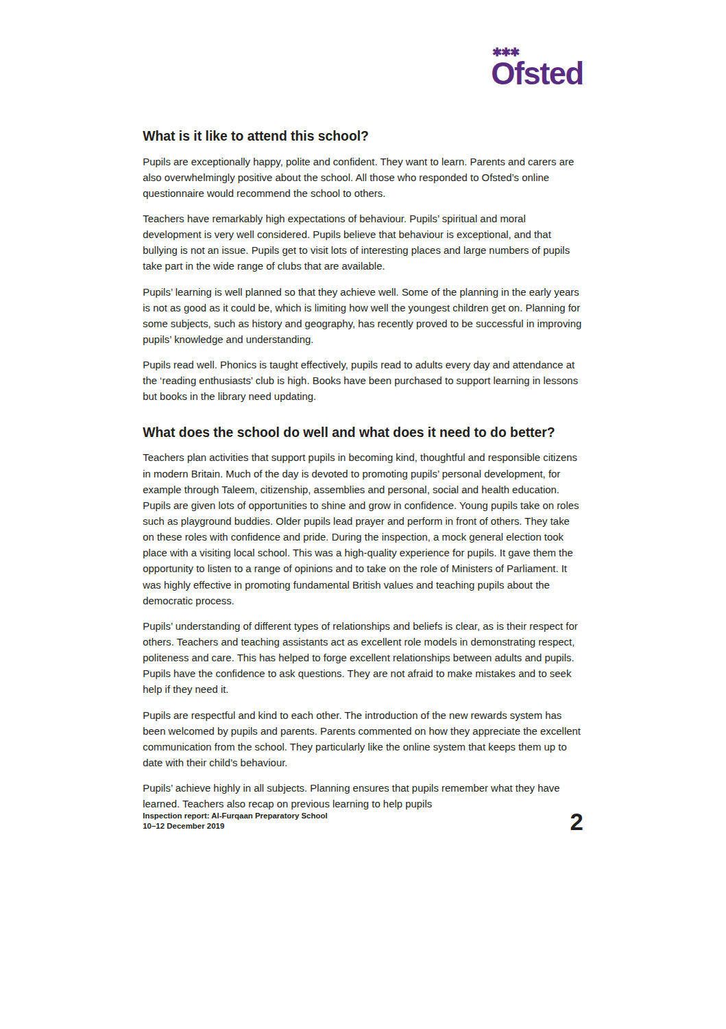✱✱✱
Ofsted
What is it like to attend this school?
Pupils are exceptionally happy, polite and confident. They want to learn. Parents and carers are also overwhelmingly positive about the school. All those who responded to Ofsted’s online questionnaire would recommend the school to others.
Teachers have remarkably high expectations of behaviour. Pupils’ spiritual and moral development is very well considered. Pupils believe that behaviour is exceptional, and that bullying is not an issue. Pupils get to visit lots of interesting places and large numbers of pupils take part in the wide range of clubs that are available.
Pupils’ learning is well planned so that they achieve well. Some of the planning in the early years is not as good as it could be, which is limiting how well the youngest children get on. Planning for some subjects, such as history and geography, has recently proved to be successful in improving pupils’ knowledge and understanding.
Pupils read well. Phonics is taught effectively, pupils read to adults every day and attendance at the ‘reading enthusiasts’ club is high. Books have been purchased to support learning in lessons but books in the library need updating.
What does the school do well and what does it need to do better?
Teachers plan activities that support pupils in becoming kind, thoughtful and responsible citizens in modern Britain. Much of the day is devoted to promoting pupils’ personal development, for example through Taleem, citizenship, assemblies and personal, social and health education. Pupils are given lots of opportunities to shine and grow in confidence. Young pupils take on roles such as playground buddies. Older pupils lead prayer and perform in front of others. They take on these roles with confidence and pride. During the inspection, a mock general election took place with a visiting local school. This was a high-quality experience for pupils. It gave them the opportunity to listen to a range of opinions and to take on the role of Ministers of Parliament. It was highly effective in promoting fundamental British values and teaching pupils about the democratic process.
Pupils’ understanding of different types of relationships and beliefs is clear, as is their respect for others. Teachers and teaching assistants act as excellent role models in demonstrating respect, politeness and care. This has helped to forge excellent relationships between adults and pupils. Pupils have the confidence to ask questions. They are not afraid to make mistakes and to seek help if they need it.
Pupils are respectful and kind to each other. The introduction of the new rewards system has been welcomed by pupils and parents. Parents commented on how they appreciate the excellent communication from the school. They particularly like the online system that keeps them up to date with their child’s behaviour.
Pupils’ achieve highly in all subjects. Planning ensures that pupils remember what they have learned. Teachers also recap on previous learning to help pupils
Inspection report: Al-Furqaan Preparatory School
10–12 December 2019
2